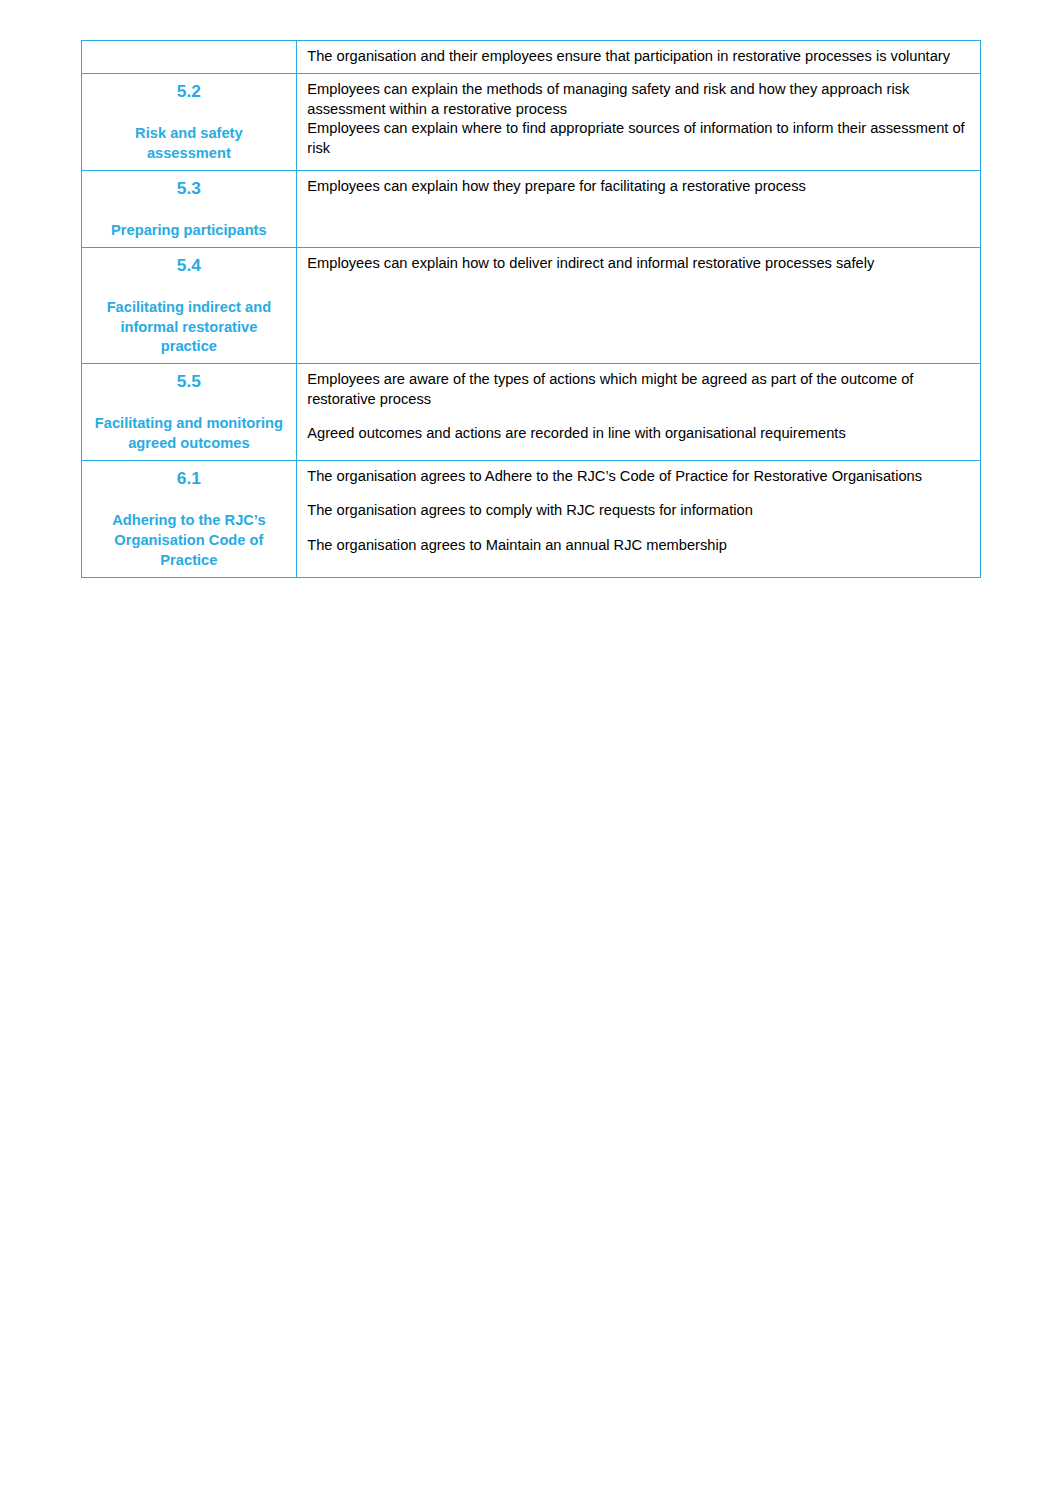| | The organisation and their employees ensure that participation in restorative processes is voluntary |
| 5.2 Risk and safety assessment | Employees can explain the methods of managing safety and risk and how they approach risk assessment within a restorative process Employees can explain where to find appropriate sources of information to inform their assessment of risk |
| 5.3 Preparing participants | Employees can explain how they prepare for facilitating a restorative process |
| 5.4 Facilitating indirect and informal restorative practice | Employees can explain how to deliver indirect and informal restorative processes safely |
| 5.5 Facilitating and monitoring agreed outcomes | Employees are aware of the types of actions which might be agreed as part of the outcome of restorative process Agreed outcomes and actions are recorded in line with organisational requirements |
| 6.1 Adhering to the RJC’s Organisation Code of Practice | The organisation agrees to Adhere to the RJC’s Code of Practice for Restorative Organisations The organisation agrees to comply with RJC requests for information The organisation agrees to Maintain an annual RJC membership |